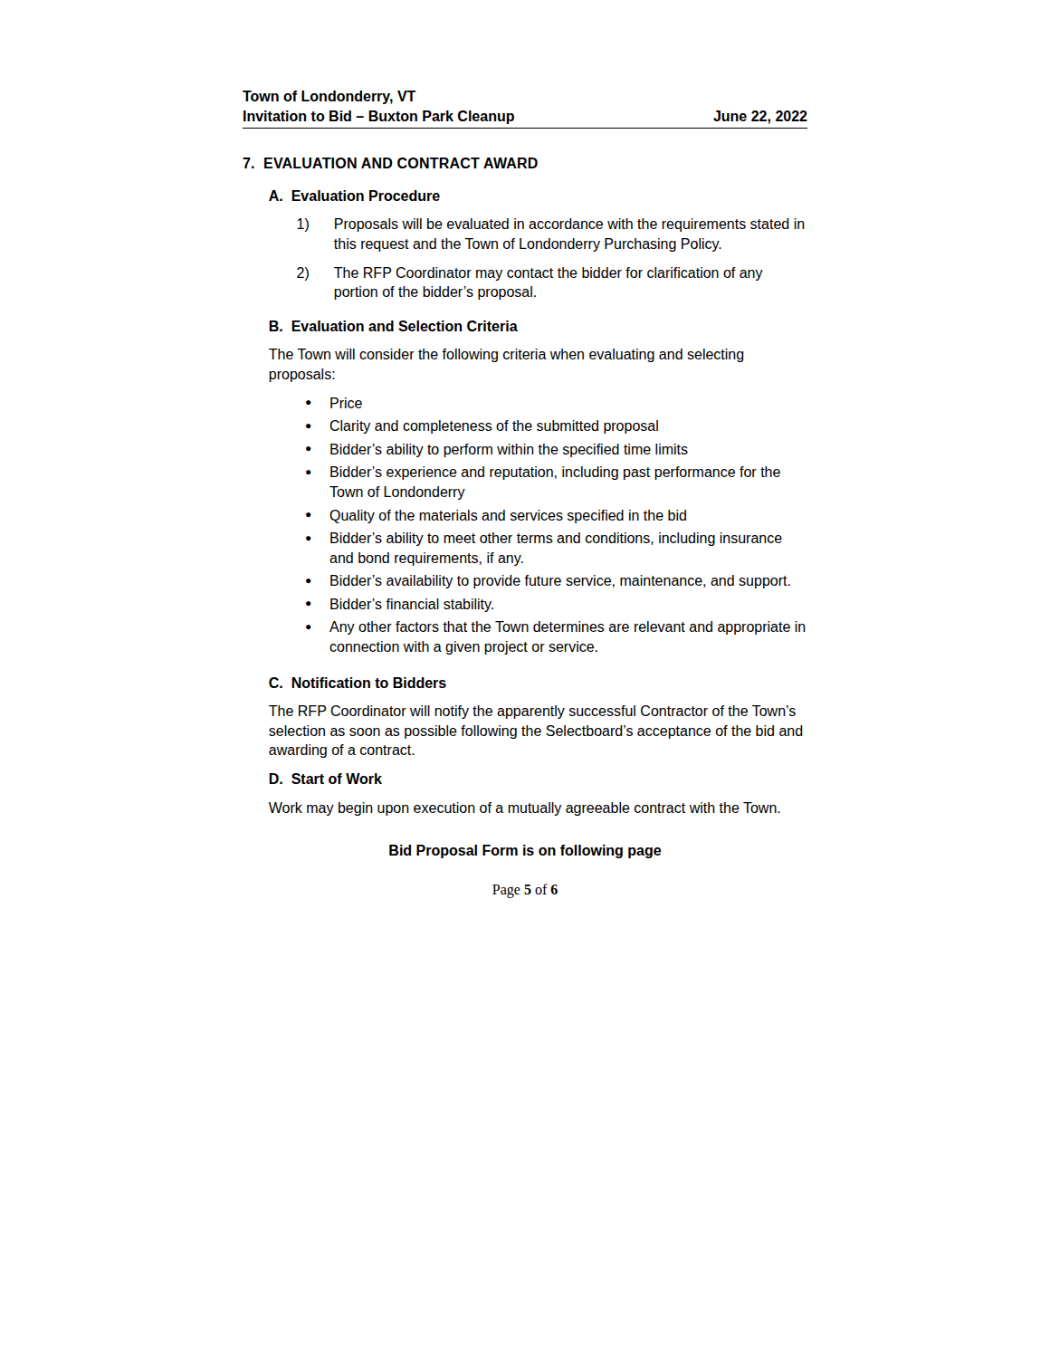Town of Londonderry, VT Invitation to Bid – Buxton Park Cleanup June 22, 2022
7. EVALUATION AND CONTRACT AWARD
A. Evaluation Procedure
1) Proposals will be evaluated in accordance with the requirements stated in this request and the Town of Londonderry Purchasing Policy.
2) The RFP Coordinator may contact the bidder for clarification of any portion of the bidder’s proposal.
B. Evaluation and Selection Criteria
The Town will consider the following criteria when evaluating and selecting proposals:
Price
Clarity and completeness of the submitted proposal
Bidder’s ability to perform within the specified time limits
Bidder’s experience and reputation, including past performance for the Town of Londonderry
Quality of the materials and services specified in the bid
Bidder’s ability to meet other terms and conditions, including insurance and bond requirements, if any.
Bidder’s availability to provide future service, maintenance, and support.
Bidder’s financial stability.
Any other factors that the Town determines are relevant and appropriate in connection with a given project or service.
C. Notification to Bidders
The RFP Coordinator will notify the apparently successful Contractor of the Town’s selection as soon as possible following the Selectboard’s acceptance of the bid and awarding of a contract.
D. Start of Work
Work may begin upon execution of a mutually agreeable contract with the Town.
Bid Proposal Form is on following page
Page 5 of 6